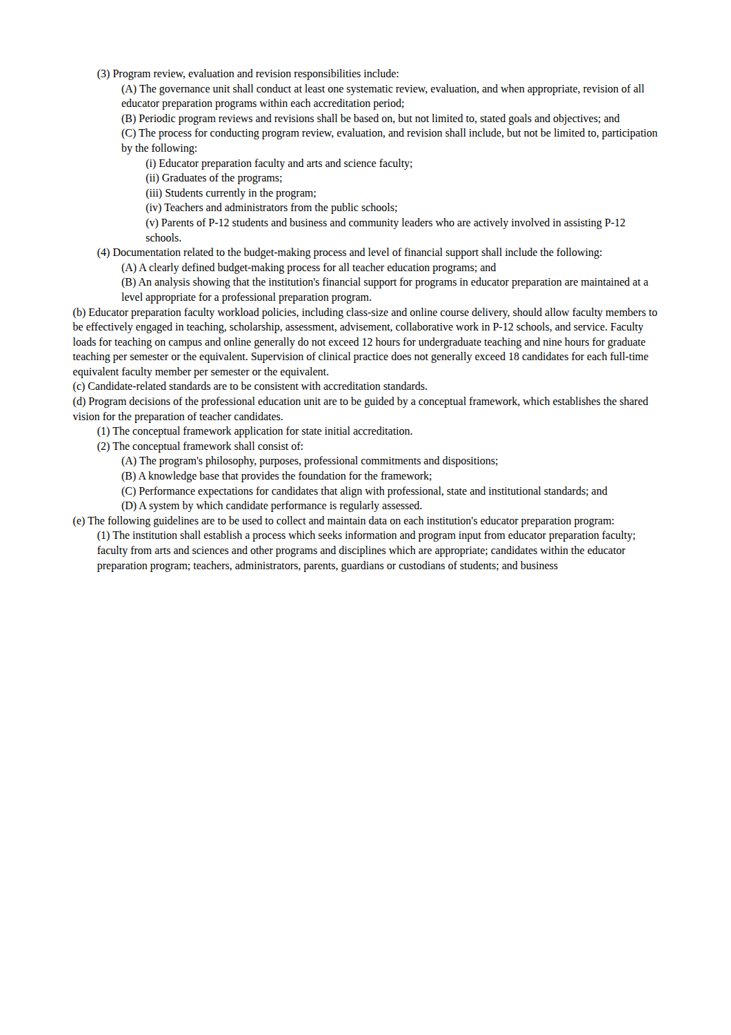(3) Program review, evaluation and revision responsibilities include:
(A) The governance unit shall conduct at least one systematic review, evaluation, and when appropriate, revision of all educator preparation programs within each accreditation period;
(B) Periodic program reviews and revisions shall be based on, but not limited to, stated goals and objectives; and
(C) The process for conducting program review, evaluation, and revision shall include, but not be limited to, participation by the following:
(i) Educator preparation faculty and arts and science faculty;
(ii) Graduates of the programs;
(iii) Students currently in the program;
(iv) Teachers and administrators from the public schools;
(v) Parents of P-12 students and business and community leaders who are actively involved in assisting P-12 schools.
(4) Documentation related to the budget-making process and level of financial support shall include the following:
(A) A clearly defined budget-making process for all teacher education programs; and
(B) An analysis showing that the institution's financial support for programs in educator preparation are maintained at a level appropriate for a professional preparation program.
(b) Educator preparation faculty workload policies, including class-size and online course delivery, should allow faculty members to be effectively engaged in teaching, scholarship, assessment, advisement, collaborative work in P-12 schools, and service. Faculty loads for teaching on campus and online generally do not exceed 12 hours for undergraduate teaching and nine hours for graduate teaching per semester or the equivalent. Supervision of clinical practice does not generally exceed 18 candidates for each full-time equivalent faculty member per semester or the equivalent.
(c) Candidate-related standards are to be consistent with accreditation standards.
(d) Program decisions of the professional education unit are to be guided by a conceptual framework, which establishes the shared vision for the preparation of teacher candidates.
(1) The conceptual framework application for state initial accreditation.
(2) The conceptual framework shall consist of:
(A) The program's philosophy, purposes, professional commitments and dispositions;
(B) A knowledge base that provides the foundation for the framework;
(C) Performance expectations for candidates that align with professional, state and institutional standards; and
(D) A system by which candidate performance is regularly assessed.
(e) The following guidelines are to be used to collect and maintain data on each institution's educator preparation program:
(1) The institution shall establish a process which seeks information and program input from educator preparation faculty; faculty from arts and sciences and other programs and disciplines which are appropriate; candidates within the educator preparation program; teachers, administrators, parents, guardians or custodians of students; and business